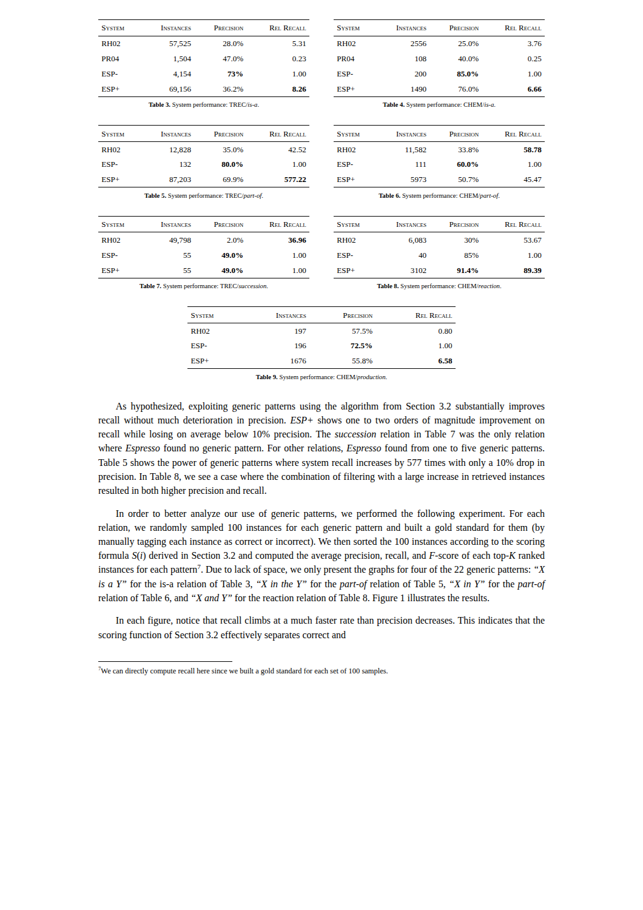Table 3. System performance: TREC/ is-a .
| System | Instances | Precision | Rel Recall |
| --- | --- | --- | --- |
| RH02 | 57,525 | 28.0% | 5.31 |
| PR04 | 1,504 | 47.0% | 0.23 |
| ESP- | 4,154 | 73% | 1.00 |
| ESP+ | 69,156 | 36.2% | 8.26 |
Table 4. System performance: CHEM/ is-a .
| System | Instances | Precision | Rel Recall |
| --- | --- | --- | --- |
| RH02 | 2556 | 25.0% | 3.76 |
| PR04 | 108 | 40.0% | 0.25 |
| ESP- | 200 | 85.0% | 1.00 |
| ESP+ | 1490 | 76.0% | 6.66 |
Table 5. System performance: TREC/ part-of .
| System | Instances | Precision | Rel Recall |
| --- | --- | --- | --- |
| RH02 | 12,828 | 35.0% | 42.52 |
| ESP- | 132 | 80.0% | 1.00 |
| ESP+ | 87,203 | 69.9% | 577.22 |
Table 6. System performance: CHEM/ part-of .
| System | Instances | Precision | Rel Recall |
| --- | --- | --- | --- |
| RH02 | 11,582 | 33.8% | 58.78 |
| ESP- | 111 | 60.0% | 1.00 |
| ESP+ | 5973 | 50.7% | 45.47 |
Table 7. System performance: TREC/ succession .
| System | Instances | Precision | Rel Recall |
| --- | --- | --- | --- |
| RH02 | 49,798 | 2.0% | 36.96 |
| ESP- | 55 | 49.0% | 1.00 |
| ESP+ | 55 | 49.0% | 1.00 |
Table 8. System performance: CHEM/ reaction .
| System | Instances | Precision | Rel Recall |
| --- | --- | --- | --- |
| RH02 | 6,083 | 30% | 53.67 |
| ESP- | 40 | 85% | 1.00 |
| ESP+ | 3102 | 91.4% | 89.39 |
Table 9. System performance: CHEM/ production .
| System | Instances | Precision | Rel Recall |
| --- | --- | --- | --- |
| RH02 | 197 | 57.5% | 0.80 |
| ESP- | 196 | 72.5% | 1.00 |
| ESP+ | 1676 | 55.8% | 6.58 |
As hypothesized, exploiting generic patterns using the algorithm from Section 3.2 substantially improves recall without much deterioration in precision. ESP+ shows one to two orders of magnitude improvement on recall while losing on average below 10% precision. The succession relation in Table 7 was the only relation where Espresso found no generic pattern. For other relations, Espresso found from one to five generic patterns. Table 5 shows the power of generic patterns where system recall increases by 577 times with only a 10% drop in precision. In Table 8, we see a case where the combination of filtering with a large increase in retrieved instances resulted in both higher precision and recall.
In order to better analyze our use of generic patterns, we performed the following experiment. For each relation, we randomly sampled 100 instances for each generic pattern and built a gold standard for them (by manually tagging each instance as correct or incorrect). We then sorted the 100 instances according to the scoring formula S(i) derived in Section 3.2 and computed the average precision, recall, and F-score of each top-K ranked instances for each pattern7. Due to lack of space, we only present the graphs for four of the 22 generic patterns: “X is a Y” for the is-a relation of Table 3, “X in the Y” for the part-of relation of Table 5, “X in Y” for the part-of relation of Table 6, and “X and Y” for the reaction relation of Table 8. Figure 1 illustrates the results.
In each figure, notice that recall climbs at a much faster rate than precision decreases. This indicates that the scoring function of Section 3.2 effectively separates correct and
7We can directly compute recall here since we built a gold standard for each set of 100 samples.